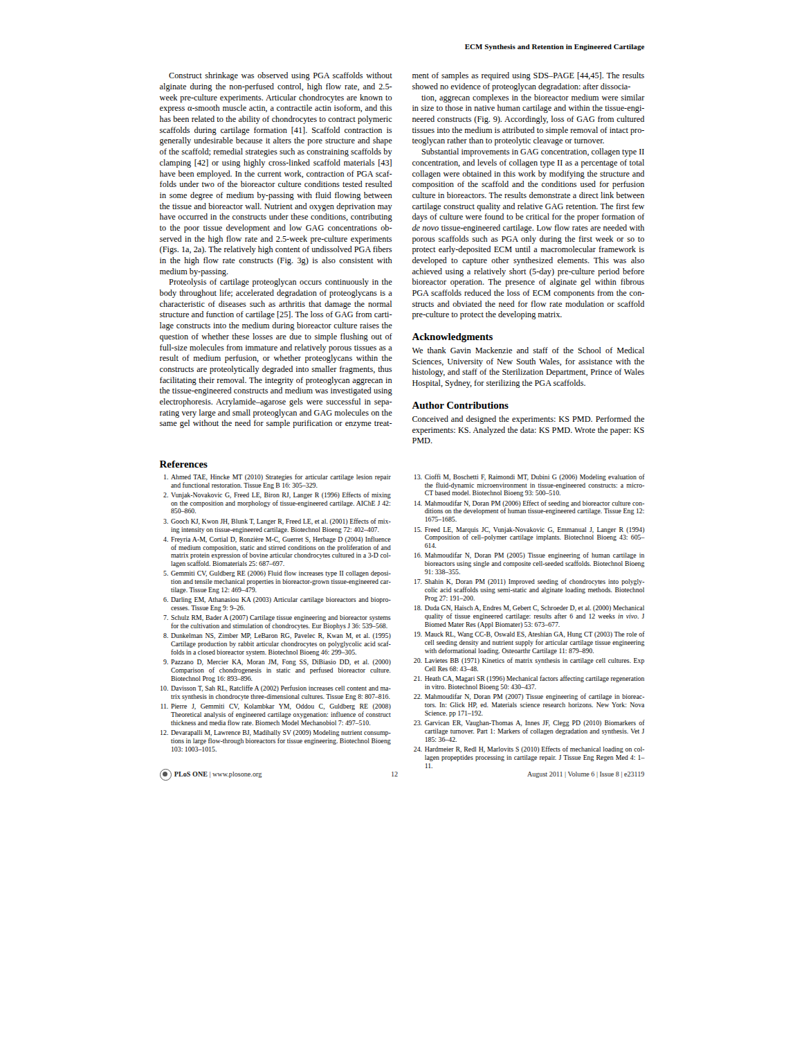ECM Synthesis and Retention in Engineered Cartilage
Construct shrinkage was observed using PGA scaffolds without alginate during the non-perfused control, high flow rate, and 2.5-week pre-culture experiments. Articular chondrocytes are known to express α-smooth muscle actin, a contractile actin isoform, and this has been related to the ability of chondrocytes to contract polymeric scaffolds during cartilage formation [41]. Scaffold contraction is generally undesirable because it alters the pore structure and shape of the scaffold; remedial strategies such as constraining scaffolds by clamping [42] or using highly cross-linked scaffold materials [43] have been employed. In the current work, contraction of PGA scaffolds under two of the bioreactor culture conditions tested resulted in some degree of medium by-passing with fluid flowing between the tissue and bioreactor wall. Nutrient and oxygen deprivation may have occurred in the constructs under these conditions, contributing to the poor tissue development and low GAG concentrations observed in the high flow rate and 2.5-week pre-culture experiments (Figs. 1a, 2a). The relatively high content of undissolved PGA fibers in the high flow rate constructs (Fig. 3g) is also consistent with medium by-passing.
Proteolysis of cartilage proteoglycan occurs continuously in the body throughout life; accelerated degradation of proteoglycans is a characteristic of diseases such as arthritis that damage the normal structure and function of cartilage [25]. The loss of GAG from cartilage constructs into the medium during bioreactor culture raises the question of whether these losses are due to simple flushing out of full-size molecules from immature and relatively porous tissues as a result of medium perfusion, or whether proteoglycans within the constructs are proteolytically degraded into smaller fragments, thus facilitating their removal. The integrity of proteoglycan aggrecan in the tissue-engineered constructs and medium was investigated using electrophoresis. Acrylamide–agarose gels were successful in separating very large and small proteoglycan and GAG molecules on the same gel without the need for sample purification or enzyme treatment of samples as required using SDS–PAGE [44,45]. The results showed no evidence of proteoglycan degradation: after dissocia-
tion, aggrecan complexes in the bioreactor medium were similar in size to those in native human cartilage and within the tissue-engineered constructs (Fig. 9). Accordingly, loss of GAG from cultured tissues into the medium is attributed to simple removal of intact proteoglycan rather than to proteolytic cleavage or turnover.
Substantial improvements in GAG concentration, collagen type II concentration, and levels of collagen type II as a percentage of total collagen were obtained in this work by modifying the structure and composition of the scaffold and the conditions used for perfusion culture in bioreactors. The results demonstrate a direct link between cartilage construct quality and relative GAG retention. The first few days of culture were found to be critical for the proper formation of de novo tissue-engineered cartilage. Low flow rates are needed with porous scaffolds such as PGA only during the first week or so to protect early-deposited ECM until a macromolecular framework is developed to capture other synthesized elements. This was also achieved using a relatively short (5-day) pre-culture period before bioreactor operation. The presence of alginate gel within fibrous PGA scaffolds reduced the loss of ECM components from the constructs and obviated the need for flow rate modulation or scaffold pre-culture to protect the developing matrix.
Acknowledgments
We thank Gavin Mackenzie and staff of the School of Medical Sciences, University of New South Wales, for assistance with the histology, and staff of the Sterilization Department, Prince of Wales Hospital, Sydney, for sterilizing the PGA scaffolds.
Author Contributions
Conceived and designed the experiments: KS PMD. Performed the experiments: KS. Analyzed the data: KS PMD. Wrote the paper: KS PMD.
References
Ahmed TAE, Hincke MT (2010) Strategies for articular cartilage lesion repair and functional restoration. Tissue Eng B 16: 305–329.
Vunjak-Novakovic G, Freed LE, Biron RJ, Langer R (1996) Effects of mixing on the composition and morphology of tissue-engineered cartilage. AIChE J 42: 850–860.
Gooch KJ, Kwon JH, Blunk T, Langer R, Freed LE, et al. (2001) Effects of mixing intensity on tissue-engineered cartilage. Biotechnol Bioeng 72: 402–407.
Freyria A-M, Cortial D, Ronzière M-C, Guerret S, Herbage D (2004) Influence of medium composition, static and stirred conditions on the proliferation of and matrix protein expression of bovine articular chondrocytes cultured in a 3-D collagen scaffold. Biomaterials 25: 687–697.
Gemmiti CV, Guldberg RE (2006) Fluid flow increases type II collagen deposition and tensile mechanical properties in bioreactor-grown tissue-engineered cartilage. Tissue Eng 12: 469–479.
Darling EM, Athanasiou KA (2003) Articular cartilage bioreactors and bioprocesses. Tissue Eng 9: 9–26.
Schulz RM, Bader A (2007) Cartilage tissue engineering and bioreactor systems for the cultivation and stimulation of chondrocytes. Eur Biophys J 36: 539–568.
Dunkelman NS, Zimber MP, LeBaron RG, Pavelec R, Kwan M, et al. (1995) Cartilage production by rabbit articular chondrocytes on polyglycolic acid scaffolds in a closed bioreactor system. Biotechnol Bioeng 46: 299–305.
Pazzano D, Mercier KA, Moran JM, Fong SS, DiBiasio DD, et al. (2000) Comparison of chondrogenesis in static and perfused bioreactor culture. Biotechnol Prog 16: 893–896.
Davisson T, Sah RL, Ratcliffe A (2002) Perfusion increases cell content and matrix synthesis in chondrocyte three-dimensional cultures. Tissue Eng 8: 807–816.
Pierre J, Gemmiti CV, Kolambkar YM, Oddou C, Guldberg RE (2008) Theoretical analysis of engineered cartilage oxygenation: influence of construct thickness and media flow rate. Biomech Model Mechanobiol 7: 497–510.
Devarapalli M, Lawrence BJ, Madihally SV (2009) Modeling nutrient consumptions in large flow-through bioreactors for tissue engineering. Biotechnol Bioeng 103: 1003–1015.
Cioffi M, Boschetti F, Raimondi MT, Dubini G (2006) Modeling evaluation of the fluid-dynamic microenvironment in tissue-engineered constructs: a micro-CT based model. Biotechnol Bioeng 93: 500–510.
Mahmoudifar N, Doran PM (2006) Effect of seeding and bioreactor culture conditions on the development of human tissue-engineered cartilage. Tissue Eng 12: 1675–1685.
Freed LE, Marquis JC, Vunjak-Novakovic G, Emmanual J, Langer R (1994) Composition of cell–polymer cartilage implants. Biotechnol Bioeng 43: 605–614.
Mahmoudifar N, Doran PM (2005) Tissue engineering of human cartilage in bioreactors using single and composite cell-seeded scaffolds. Biotechnol Bioeng 91: 338–355.
Shahin K, Doran PM (2011) Improved seeding of chondrocytes into polyglycolic acid scaffolds using semi-static and alginate loading methods. Biotechnol Prog 27: 191–200.
Duda GN, Haisch A, Endres M, Gebert C, Schroeder D, et al. (2000) Mechanical quality of tissue engineered cartilage: results after 6 and 12 weeks in vivo. J Biomed Mater Res (Appl Biomater) 53: 673–677.
Mauck RL, Wang CC-B, Oswald ES, Ateshian GA, Hung CT (2003) The role of cell seeding density and nutrient supply for articular cartilage tissue engineering with deformational loading. Osteoarthr Cartilage 11: 879–890.
Lavietes BB (1971) Kinetics of matrix synthesis in cartilage cell cultures. Exp Cell Res 68: 43–48.
Heath CA, Magari SR (1996) Mechanical factors affecting cartilage regeneration in vitro. Biotechnol Bioeng 50: 430–437.
Mahmoudifar N, Doran PM (2007) Tissue engineering of cartilage in bioreactors. In: Glick HP, ed. Materials science research horizons. New York: Nova Science. pp 171–192.
Garvican ER, Vaughan-Thomas A, Innes JF, Clegg PD (2010) Biomarkers of cartilage turnover. Part 1: Markers of collagen degradation and synthesis. Vet J 185: 36–42.
Hardmeier R, Redl H, Marlovits S (2010) Effects of mechanical loading on collagen propeptides processing in cartilage repair. J Tissue Eng Regen Med 4: 1–11.
PLoS ONE | www.plosone.org
12
August 2011 | Volume 6 | Issue 8 | e23119